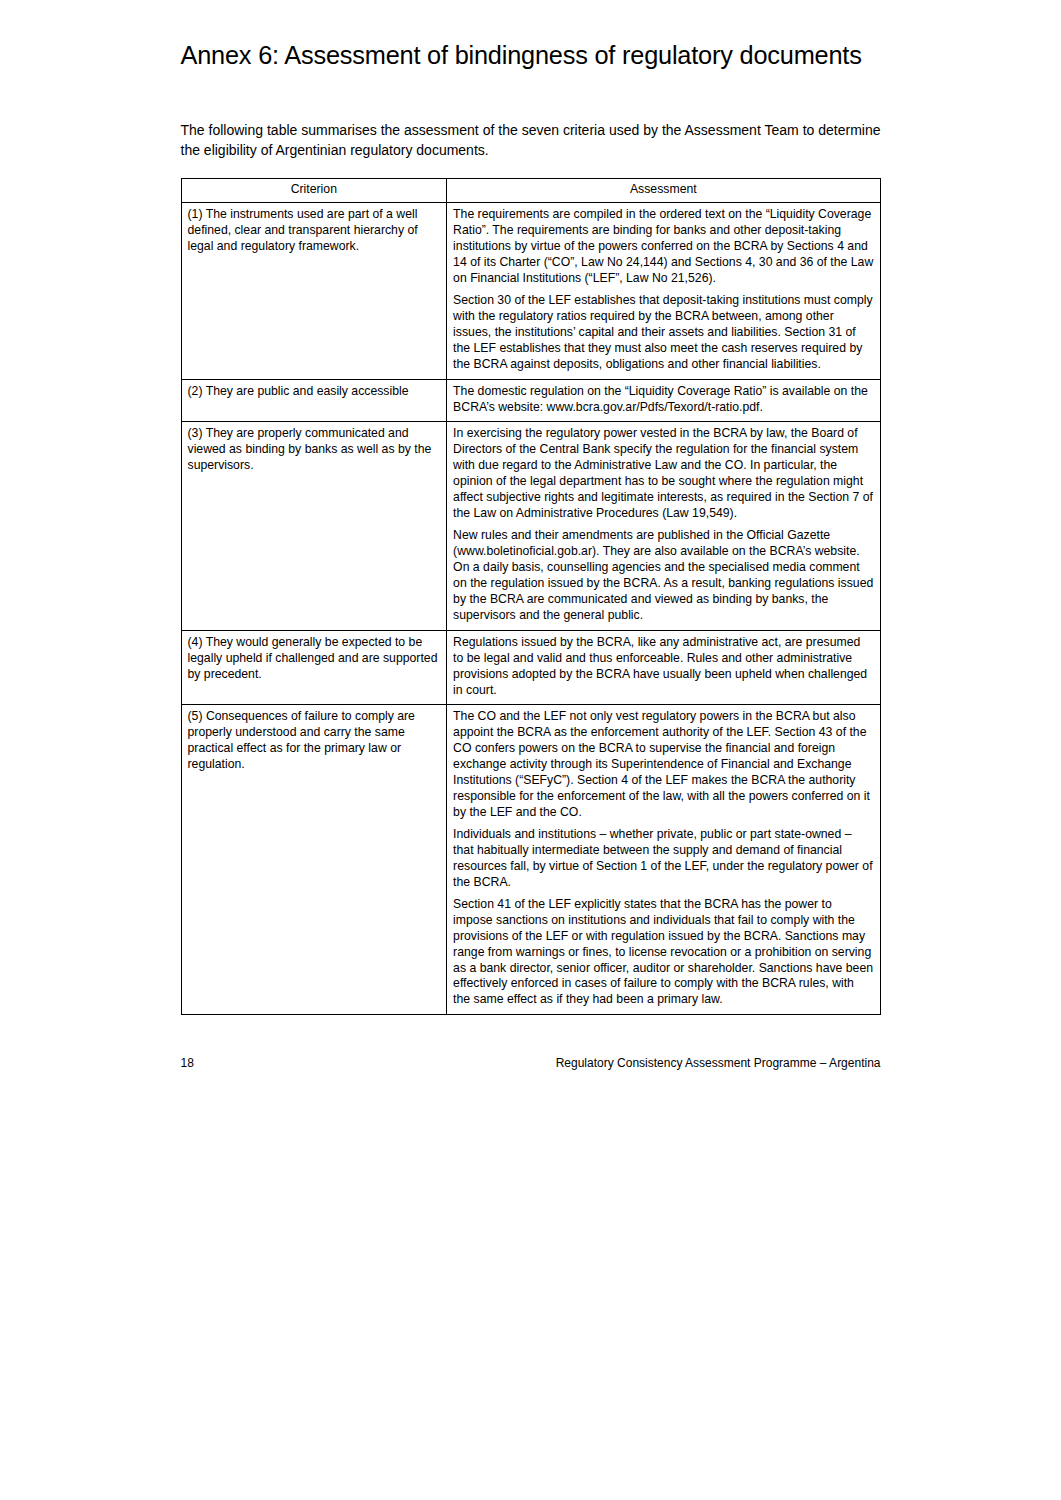Annex 6: Assessment of bindingness of regulatory documents
The following table summarises the assessment of the seven criteria used by the Assessment Team to determine the eligibility of Argentinian regulatory documents.
| Criterion | Assessment |
| --- | --- |
| (1) The instruments used are part of a well defined, clear and transparent hierarchy of legal and regulatory framework. | The requirements are compiled in the ordered text on the “Liquidity Coverage Ratio”. The requirements are binding for banks and other deposit-taking institutions by virtue of the powers conferred on the BCRA by Sections 4 and 14 of its Charter (“CO”, Law No 24,144) and Sections 4, 30 and 36 of the Law on Financial Institutions (“LEF”, Law No 21,526). Section 30 of the LEF establishes that deposit-taking institutions must comply with the regulatory ratios required by the BCRA between, among other issues, the institutions’ capital and their assets and liabilities. Section 31 of the LEF establishes that they must also meet the cash reserves required by the BCRA against deposits, obligations and other financial liabilities. |
| (2) They are public and easily accessible | The domestic regulation on the “Liquidity Coverage Ratio” is available on the BCRA’s website: www.bcra.gov.ar/Pdfs/Texord/t-ratio.pdf. |
| (3) They are properly communicated and viewed as binding by banks as well as by the supervisors. | In exercising the regulatory power vested in the BCRA by law, the Board of Directors of the Central Bank specify the regulation for the financial system with due regard to the Administrative Law and the CO. In particular, the opinion of the legal department has to be sought where the regulation might affect subjective rights and legitimate interests, as required in the Section 7 of the Law on Administrative Procedures (Law 19,549). New rules and their amendments are published in the Official Gazette (www.boletinoficial.gob.ar). They are also available on the BCRA’s website. On a daily basis, counselling agencies and the specialised media comment on the regulation issued by the BCRA. As a result, banking regulations issued by the BCRA are communicated and viewed as binding by banks, the supervisors and the general public. |
| (4) They would generally be expected to be legally upheld if challenged and are supported by precedent. | Regulations issued by the BCRA, like any administrative act, are presumed to be legal and valid and thus enforceable. Rules and other administrative provisions adopted by the BCRA have usually been upheld when challenged in court. |
| (5) Consequences of failure to comply are properly understood and carry the same practical effect as for the primary law or regulation. | The CO and the LEF not only vest regulatory powers in the BCRA but also appoint the BCRA as the enforcement authority of the LEF. Section 43 of the CO confers powers on the BCRA to supervise the financial and foreign exchange activity through its Superintendence of Financial and Exchange Institutions (“SEFyC”). Section 4 of the LEF makes the BCRA the authority responsible for the enforcement of the law, with all the powers conferred on it by the LEF and the CO. Individuals and institutions – whether private, public or part state-owned – that habitually intermediate between the supply and demand of financial resources fall, by virtue of Section 1 of the LEF, under the regulatory power of the BCRA. Section 41 of the LEF explicitly states that the BCRA has the power to impose sanctions on institutions and individuals that fail to comply with the provisions of the LEF or with regulation issued by the BCRA. Sanctions may range from warnings or fines, to license revocation or a prohibition on serving as a bank director, senior officer, auditor or shareholder. Sanctions have been effectively enforced in cases of failure to comply with the BCRA rules, with the same effect as if they had been a primary law. |
18 Regulatory Consistency Assessment Programme – Argentina